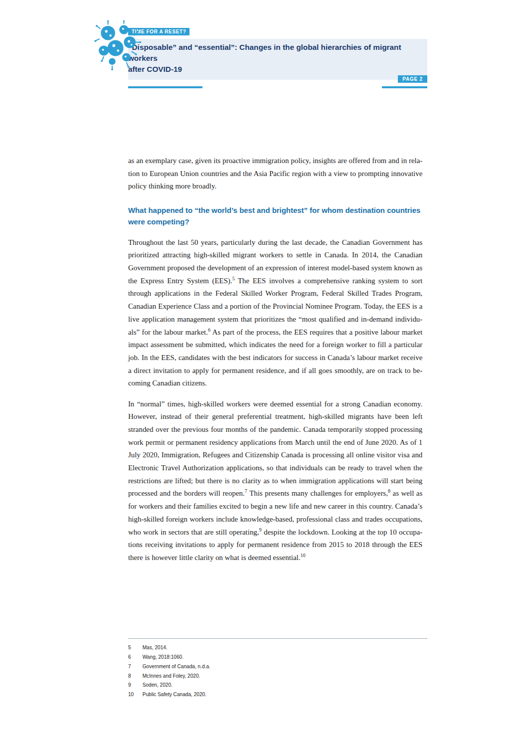TIME FOR A RESET?
“Disposable” and “essential”: Changes in the global hierarchies of migrant workers
after COVID-19
PAGE 2
as an exemplary case, given its proactive immigration policy, insights are offered from and in relation to European Union countries and the Asia Pacific region with a view to prompting innovative policy thinking more broadly.
What happened to “the world’s best and brightest” for whom destination countries were competing?
Throughout the last 50 years, particularly during the last decade, the Canadian Government has prioritized attracting high-skilled migrant workers to settle in Canada. In 2014, the Canadian Government proposed the development of an expression of interest model-based system known as the Express Entry System (EES).5 The EES involves a comprehensive ranking system to sort through applications in the Federal Skilled Worker Program, Federal Skilled Trades Program, Canadian Experience Class and a portion of the Provincial Nominee Program. Today, the EES is a live application management system that prioritizes the “most qualified and in-demand individuals” for the labour market.6 As part of the process, the EES requires that a positive labour market impact assessment be submitted, which indicates the need for a foreign worker to fill a particular job. In the EES, candidates with the best indicators for success in Canada’s labour market receive a direct invitation to apply for permanent residence, and if all goes smoothly, are on track to becoming Canadian citizens.
In “normal” times, high-skilled workers were deemed essential for a strong Canadian economy. However, instead of their general preferential treatment, high-skilled migrants have been left stranded over the previous four months of the pandemic. Canada temporarily stopped processing work permit or permanent residency applications from March until the end of June 2020. As of 1 July 2020, Immigration, Refugees and Citizenship Canada is processing all online visitor visa and Electronic Travel Authorization applications, so that individuals can be ready to travel when the restrictions are lifted; but there is no clarity as to when immigration applications will start being processed and the borders will reopen.7 This presents many challenges for employers,8 as well as for workers and their families excited to begin a new life and new career in this country. Canada’s high-skilled foreign workers include knowledge-based, professional class and trades occupations, who work in sectors that are still operating,9 despite the lockdown. Looking at the top 10 occupations receiving invitations to apply for permanent residence from 2015 to 2018 through the EES there is however little clarity on what is deemed essential.10
Mas, 2014.
Wang, 2018:1060.
Government of Canada, n.d.a.
McInnes and Foley, 2020.
Soden, 2020.
Public Safety Canada, 2020.